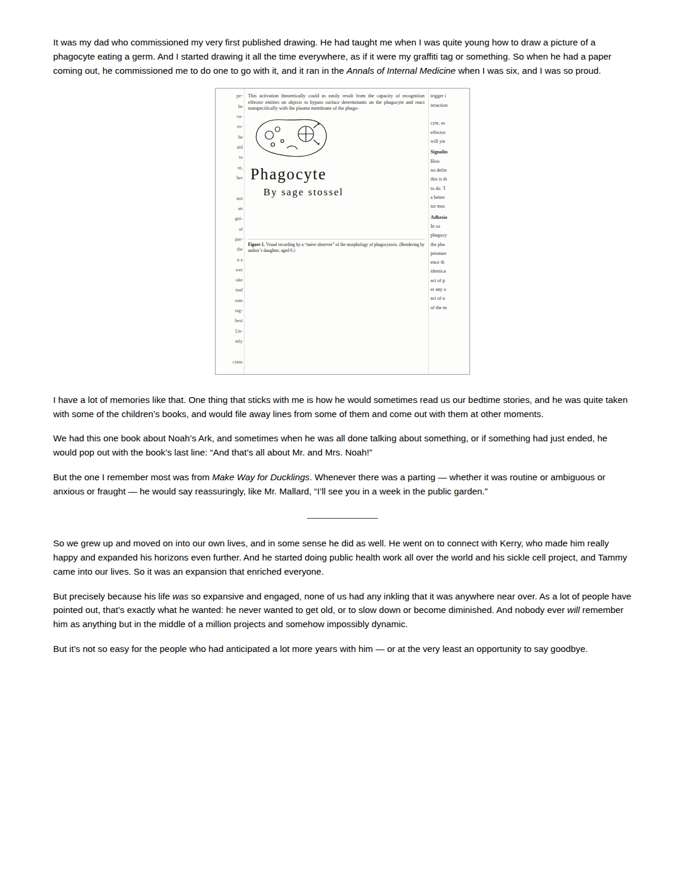It was my dad who commissioned my very first published drawing. He had taught me when I was quite young how to draw a picture of a phagocyte eating a germ. And I started drawing it all the time everywhere, as if it were my graffiti tag or something. So when he had a paper coming out, he commissioned me to do one to go with it, and it ran in the Annals of Internal Medicine when I was six, and I was so proud.
pe-
he
va-
es-
he
aid
to
nt,
her
not
an
gni-
of
par-
the
n a
wer
oke
mal
rum
rag-
best
Un-
ntly
cians
This activation theoretically could as easily result from the capacity of recognition effector entities on objects to bypass surface determinants on the phagocyte and react nonspecifically with the plasma membrane of the phago-
Phagocyte
By sage stossel
Figure 1. Visual recording by a “naive observer” of the morphology of phagocytosis. (Rendering by author’s daughter, aged 6.)
trigger i
teraction
cyte, as
effector
will yie
Signalin
How
no defin
this is th
to do. T
a better
tor mec
Adhesio
In so
phagocy
the pha
perature
ence th
identica
act of p
er any o
act of a
of the m
I have a lot of memories like that. One thing that sticks with me is how he would sometimes read us our bedtime stories, and he was quite taken with some of the children’s books, and would file away lines from some of them and come out with them at other moments.
We had this one book about Noah’s Ark, and sometimes when he was all done talking about something, or if something had just ended, he would pop out with the book’s last line: “And that’s all about Mr. and Mrs. Noah!”
But the one I remember most was from Make Way for Ducklings. Whenever there was a parting — whether it was routine or ambiguous or anxious or fraught — he would say reassuringly, like Mr. Mallard, “I’ll see you in a week in the public garden.”
So we grew up and moved on into our own lives, and in some sense he did as well. He went on to connect with Kerry, who made him really happy and expanded his horizons even further. And he started doing public health work all over the world and his sickle cell project, and Tammy came into our lives. So it was an expansion that enriched everyone.
But precisely because his life was so expansive and engaged, none of us had any inkling that it was anywhere near over. As a lot of people have pointed out, that’s exactly what he wanted: he never wanted to get old, or to slow down or become diminished. And nobody ever will remember him as anything but in the middle of a million projects and somehow impossibly dynamic.
But it’s not so easy for the people who had anticipated a lot more years with him — or at the very least an opportunity to say goodbye.